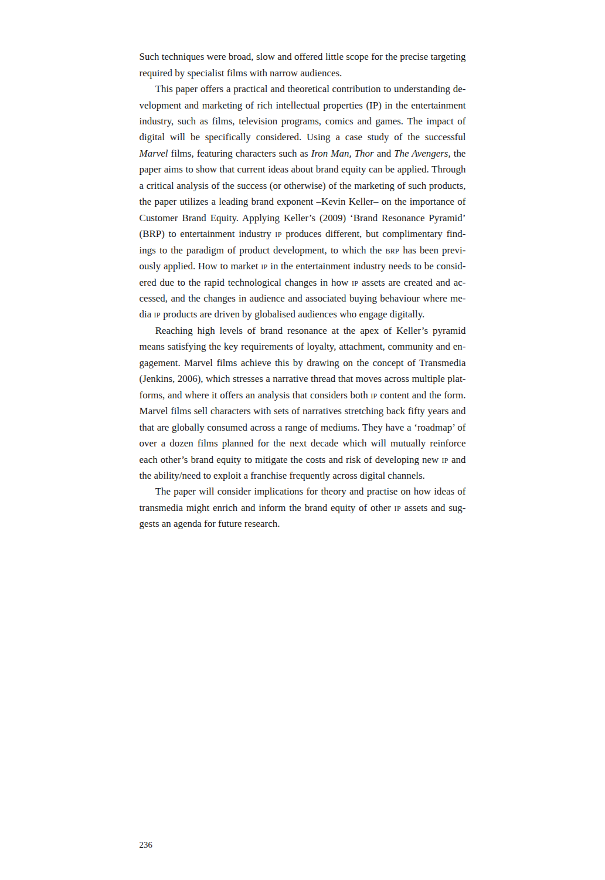Such techniques were broad, slow and offered little scope for the precise targeting required by specialist films with narrow audiences.
This paper offers a practical and theoretical contribution to understanding development and marketing of rich intellectual properties (IP) in the entertainment industry, such as films, television programs, comics and games. The impact of digital will be specifically considered. Using a case study of the successful Marvel films, featuring characters such as Iron Man, Thor and The Avengers, the paper aims to show that current ideas about brand equity can be applied. Through a critical analysis of the success (or otherwise) of the marketing of such products, the paper utilizes a leading brand exponent –Kevin Keller– on the importance of Customer Brand Equity. Applying Keller’s (2009) ‘Brand Resonance Pyramid’ (BRP) to entertainment industry ip produces different, but complimentary findings to the paradigm of product development, to which the brp has been previously applied. How to market ip in the entertainment industry needs to be considered due to the rapid technological changes in how ip assets are created and accessed, and the changes in audience and associated buying behaviour where media ip products are driven by globalised audiences who engage digitally.
Reaching high levels of brand resonance at the apex of Keller’s pyramid means satisfying the key requirements of loyalty, attachment, community and engagement. Marvel films achieve this by drawing on the concept of Transmedia (Jenkins, 2006), which stresses a narrative thread that moves across multiple platforms, and where it offers an analysis that considers both ip content and the form. Marvel films sell characters with sets of narratives stretching back fifty years and that are globally consumed across a range of mediums. They have a ‘roadmap’ of over a dozen films planned for the next decade which will mutually reinforce each other’s brand equity to mitigate the costs and risk of developing new ip and the ability/need to exploit a franchise frequently across digital channels.
The paper will consider implications for theory and practise on how ideas of transmedia might enrich and inform the brand equity of other ip assets and suggests an agenda for future research.
236